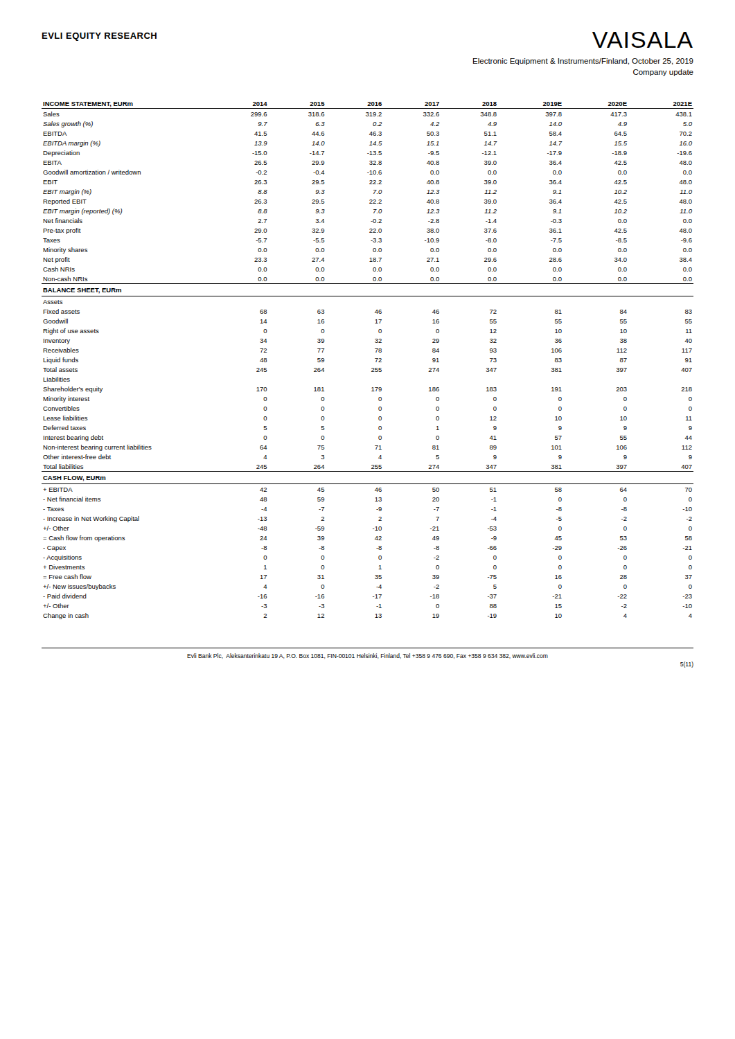EVLI EQUITY RESEARCH
VAISALA
Electronic Equipment & Instruments/Finland, October 25, 2019
Company update
| INCOME STATEMENT, EURm | 2014 | 2015 | 2016 | 2017 | 2018 | 2019E | 2020E | 2021E |
| --- | --- | --- | --- | --- | --- | --- | --- | --- |
| Sales | 299.6 | 318.6 | 319.2 | 332.6 | 348.8 | 397.8 | 417.3 | 438.1 |
| Sales growth (%) | 9.7 | 6.3 | 0.2 | 4.2 | 4.9 | 14.0 | 4.9 | 5.0 |
| EBITDA | 41.5 | 44.6 | 46.3 | 50.3 | 51.1 | 58.4 | 64.5 | 70.2 |
| EBITDA margin (%) | 13.9 | 14.0 | 14.5 | 15.1 | 14.7 | 14.7 | 15.5 | 16.0 |
| Depreciation | -15.0 | -14.7 | -13.5 | -9.5 | -12.1 | -17.9 | -18.9 | -19.6 |
| EBITA | 26.5 | 29.9 | 32.8 | 40.8 | 39.0 | 36.4 | 42.5 | 48.0 |
| Goodwill amortization / writedown | -0.2 | -0.4 | -10.6 | 0.0 | 0.0 | 0.0 | 0.0 | 0.0 |
| EBIT | 26.3 | 29.5 | 22.2 | 40.8 | 39.0 | 36.4 | 42.5 | 48.0 |
| EBIT margin (%) | 8.8 | 9.3 | 7.0 | 12.3 | 11.2 | 9.1 | 10.2 | 11.0 |
| Reported EBIT | 26.3 | 29.5 | 22.2 | 40.8 | 39.0 | 36.4 | 42.5 | 48.0 |
| EBIT margin (reported) (%) | 8.8 | 9.3 | 7.0 | 12.3 | 11.2 | 9.1 | 10.2 | 11.0 |
| Net financials | 2.7 | 3.4 | -0.2 | -2.8 | -1.4 | -0.3 | 0.0 | 0.0 |
| Pre-tax profit | 29.0 | 32.9 | 22.0 | 38.0 | 37.6 | 36.1 | 42.5 | 48.0 |
| Taxes | -5.7 | -5.5 | -3.3 | -10.9 | -8.0 | -7.5 | -8.5 | -9.6 |
| Minority shares | 0.0 | 0.0 | 0.0 | 0.0 | 0.0 | 0.0 | 0.0 | 0.0 |
| Net profit | 23.3 | 27.4 | 18.7 | 27.1 | 29.6 | 28.6 | 34.0 | 38.4 |
| Cash NRIs | 0.0 | 0.0 | 0.0 | 0.0 | 0.0 | 0.0 | 0.0 | 0.0 |
| Non-cash NRIs | 0.0 | 0.0 | 0.0 | 0.0 | 0.0 | 0.0 | 0.0 | 0.0 |
| BALANCE SHEET, EURm |
| Assets |
| Fixed assets | 68 | 63 | 46 | 46 | 72 | 81 | 84 | 83 |
| Goodwill | 14 | 16 | 17 | 16 | 55 | 55 | 55 | 55 |
| Right of use assets | 0 | 0 | 0 | 0 | 12 | 10 | 10 | 11 |
| Inventory | 34 | 39 | 32 | 29 | 32 | 36 | 38 | 40 |
| Receivables | 72 | 77 | 78 | 84 | 93 | 106 | 112 | 117 |
| Liquid funds | 48 | 59 | 72 | 91 | 73 | 83 | 87 | 91 |
| Total assets | 245 | 264 | 255 | 274 | 347 | 381 | 397 | 407 |
| Liabilities |
| Shareholder's equity | 170 | 181 | 179 | 186 | 183 | 191 | 203 | 218 |
| Minority interest | 0 | 0 | 0 | 0 | 0 | 0 | 0 | 0 |
| Convertibles | 0 | 0 | 0 | 0 | 0 | 0 | 0 | 0 |
| Lease liabilities | 0 | 0 | 0 | 0 | 12 | 10 | 10 | 11 |
| Deferred taxes | 5 | 5 | 0 | 1 | 9 | 9 | 9 | 9 |
| Interest bearing debt | 0 | 0 | 0 | 0 | 41 | 57 | 55 | 44 |
| Non-interest bearing current liabilities | 64 | 75 | 71 | 81 | 89 | 101 | 106 | 112 |
| Other interest-free debt | 4 | 3 | 4 | 5 | 9 | 9 | 9 | 9 |
| Total liabilities | 245 | 264 | 255 | 274 | 347 | 381 | 397 | 407 |
| CASH FLOW, EURm |
| + EBITDA | 42 | 45 | 46 | 50 | 51 | 58 | 64 | 70 |
| - Net financial items | 48 | 59 | 13 | 20 | -1 | 0 | 0 | 0 |
| - Taxes | -4 | -7 | -9 | -7 | -1 | -8 | -8 | -10 |
| - Increase in Net Working Capital | -13 | 2 | 2 | 7 | -4 | -5 | -2 | -2 |
| +/- Other | -48 | -59 | -10 | -21 | -53 | 0 | 0 | 0 |
| = Cash flow from operations | 24 | 39 | 42 | 49 | -9 | 45 | 53 | 58 |
| - Capex | -8 | -8 | -8 | -8 | -66 | -29 | -26 | -21 |
| - Acquisitions | 0 | 0 | 0 | -2 | 0 | 0 | 0 | 0 |
| + Divestments | 1 | 0 | 1 | 0 | 0 | 0 | 0 | 0 |
| = Free cash flow | 17 | 31 | 35 | 39 | -75 | 16 | 28 | 37 |
| +/- New issues/buybacks | 4 | 0 | -4 | -2 | 5 | 0 | 0 | 0 |
| - Paid dividend | -16 | -16 | -17 | -18 | -37 | -21 | -22 | -23 |
| +/- Other | -3 | -3 | -1 | 0 | 88 | 15 | -2 | -10 |
| Change in cash | 2 | 12 | 13 | 19 | -19 | 10 | 4 | 4 |
Evli Bank Plc, Aleksanterinkatu 19 A, P.O. Box 1081, FIN-00101 Helsinki, Finland, Tel +358 9 476 690, Fax +358 9 634 382, www.evli.com
5(11)